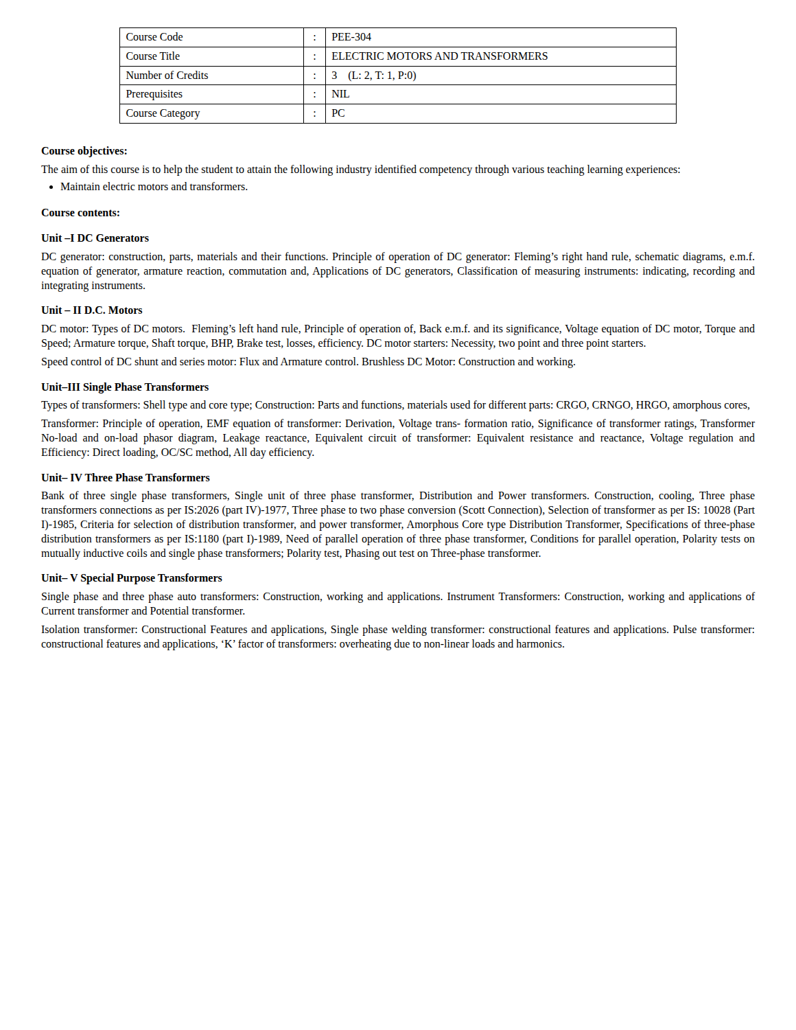| Course Code | : | PEE-304 |
| Course Title | : | ELECTRIC MOTORS AND TRANSFORMERS |
| Number of Credits | : | 3 (L: 2, T: 1, P:0) |
| Prerequisites | : | NIL |
| Course Category | : | PC |
Course objectives:
The aim of this course is to help the student to attain the following industry identified competency through various teaching learning experiences:
Maintain electric motors and transformers.
Course contents:
Unit –I DC Generators
DC generator: construction, parts, materials and their functions. Principle of operation of DC generator: Fleming’s right hand rule, schematic diagrams, e.m.f. equation of generator, armature reaction, commutation and, Applications of DC generators, Classification of measuring instruments: indicating, recording and integrating instruments.
Unit – II D.C. Motors
DC motor: Types of DC motors. Fleming’s left hand rule, Principle of operation of, Back e.m.f. and its significance, Voltage equation of DC motor, Torque and Speed; Armature torque, Shaft torque, BHP, Brake test, losses, efficiency. DC motor starters: Necessity, two point and three point starters.
Speed control of DC shunt and series motor: Flux and Armature control. Brushless DC Motor: Construction and working.
Unit–III Single Phase Transformers
Types of transformers: Shell type and core type; Construction: Parts and functions, materials used for different parts: CRGO, CRNGO, HRGO, amorphous cores,
Transformer: Principle of operation, EMF equation of transformer: Derivation, Voltage trans- formation ratio, Significance of transformer ratings, Transformer No-load and on-load phasor diagram, Leakage reactance, Equivalent circuit of transformer: Equivalent resistance and reactance, Voltage regulation and Efficiency: Direct loading, OC/SC method, All day efficiency.
Unit– IV Three Phase Transformers
Bank of three single phase transformers, Single unit of three phase transformer, Distribution and Power transformers. Construction, cooling, Three phase transformers connections as per IS:2026 (part IV)-1977, Three phase to two phase conversion (Scott Connection), Selection of transformer as per IS: 10028 (Part I)-1985, Criteria for selection of distribution transformer, and power transformer, Amorphous Core type Distribution Transformer, Specifications of three-phase distribution transformers as per IS:1180 (part I)-1989, Need of parallel operation of three phase transformer, Conditions for parallel operation, Polarity tests on mutually inductive coils and single phase transformers; Polarity test, Phasing out test on Three-phase transformer.
Unit– V Special Purpose Transformers
Single phase and three phase auto transformers: Construction, working and applications. Instrument Transformers: Construction, working and applications of Current transformer and Potential transformer.
Isolation transformer: Constructional Features and applications, Single phase welding transformer: constructional features and applications. Pulse transformer: constructional features and applications, ‘K’ factor of transformers: overheating due to non-linear loads and harmonics.